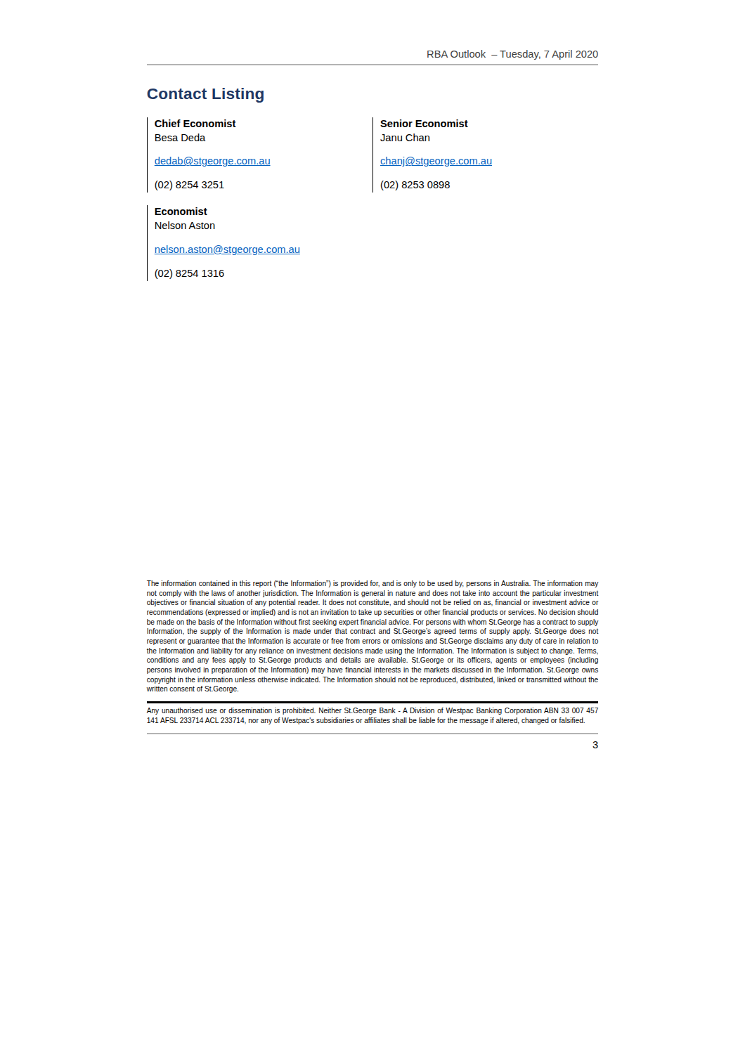RBA Outlook – Tuesday, 7 April 2020
Contact Listing
Chief Economist
Besa Deda
dedab@stgeorge.com.au
(02) 8254 3251
Senior Economist
Janu Chan
chanj@stgeorge.com.au
(02) 8253 0898
Economist
Nelson Aston
nelson.aston@stgeorge.com.au
(02) 8254 1316
The information contained in this report (“the Information”) is provided for, and is only to be used by, persons in Australia. The information may not comply with the laws of another jurisdiction. The Information is general in nature and does not take into account the particular investment objectives or financial situation of any potential reader. It does not constitute, and should not be relied on as, financial or investment advice or recommendations (expressed or implied) and is not an invitation to take up securities or other financial products or services. No decision should be made on the basis of the Information without first seeking expert financial advice. For persons with whom St.George has a contract to supply Information, the supply of the Information is made under that contract and St.George’s agreed terms of supply apply. St.George does not represent or guarantee that the Information is accurate or free from errors or omissions and St.George disclaims any duty of care in relation to the Information and liability for any reliance on investment decisions made using the Information. The Information is subject to change. Terms, conditions and any fees apply to St.George products and details are available. St.George or its officers, agents or employees (including persons involved in preparation of the Information) may have financial interests in the markets discussed in the Information. St.George owns copyright in the information unless otherwise indicated. The Information should not be reproduced, distributed, linked or transmitted without the written consent of St.George.
Any unauthorised use or dissemination is prohibited. Neither St.George Bank - A Division of Westpac Banking Corporation ABN 33 007 457 141 AFSL 233714 ACL 233714, nor any of Westpac's subsidiaries or affiliates shall be liable for the message if altered, changed or falsified.
3